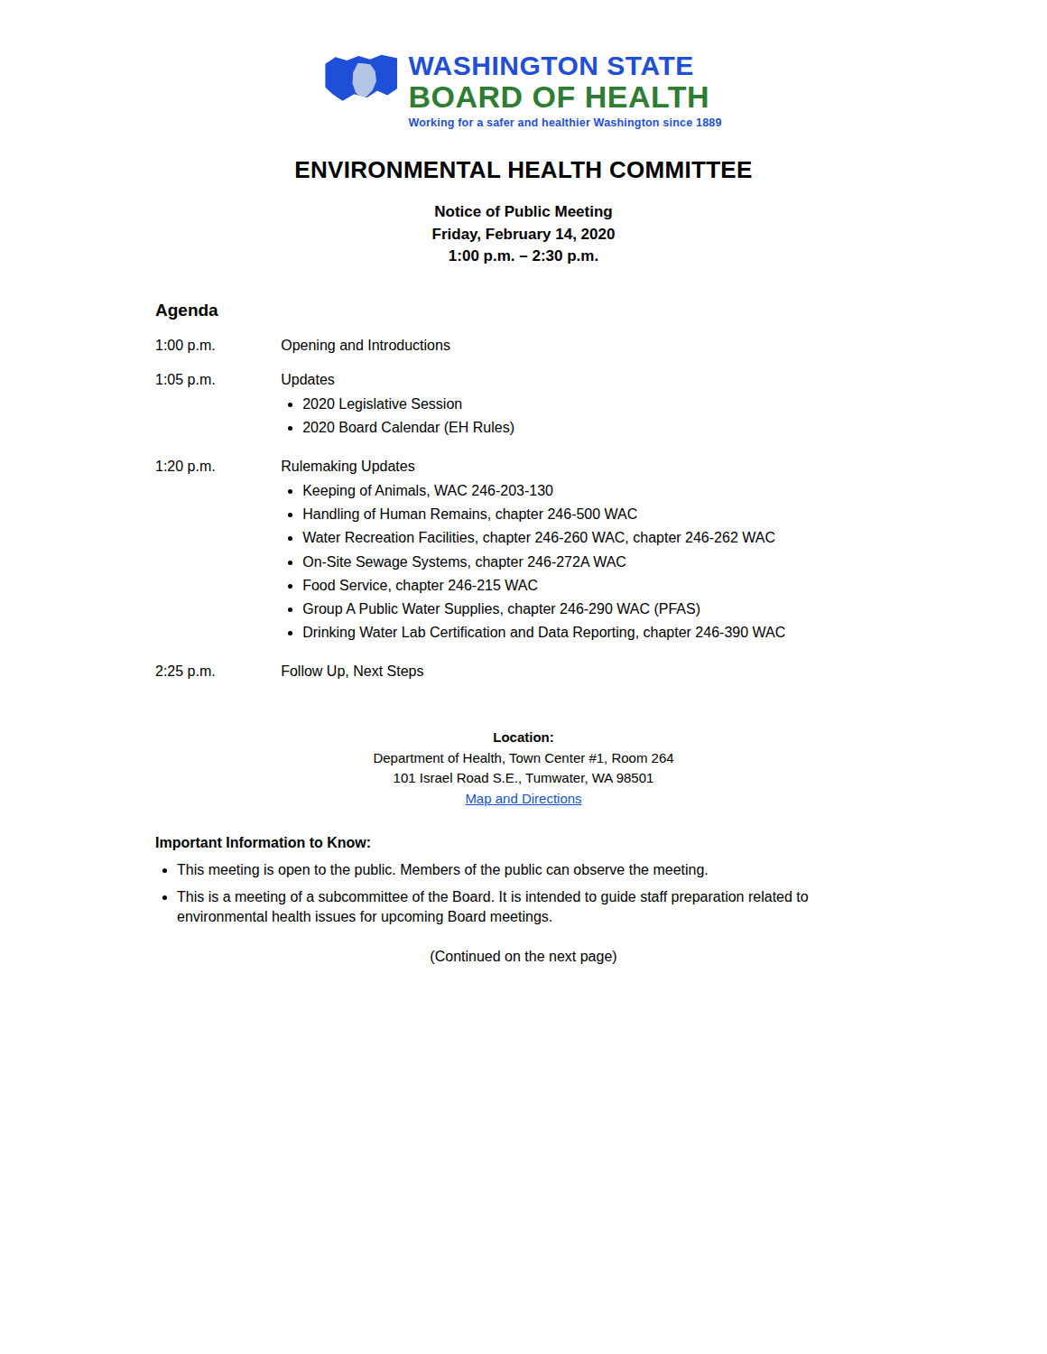WASHINGTON STATE
BOARD OF HEALTH
Working for a safer and healthier Washington since 1889
ENVIRONMENTAL HEALTH COMMITTEE
Notice of Public Meeting
Friday, February 14, 2020
1:00 p.m. – 2:30 p.m.
Agenda
| 1:00 p.m. | Opening and Introductions |
| 1:05 p.m. | Updates 2020 Legislative Session 2020 Board Calendar (EH Rules) |
| 1:20 p.m. | Rulemaking Updates Keeping of Animals, WAC 246-203-130 Handling of Human Remains, chapter 246-500 WAC Water Recreation Facilities, chapter 246-260 WAC, chapter 246-262 WAC On-Site Sewage Systems, chapter 246-272A WAC Food Service, chapter 246-215 WAC Group A Public Water Supplies, chapter 246-290 WAC (PFAS) Drinking Water Lab Certification and Data Reporting, chapter 246-390 WAC |
| 2:25 p.m. | Follow Up, Next Steps |
Location:
Department of Health, Town Center #1, Room 264
101 Israel Road S.E., Tumwater, WA 98501
Map and Directions
Important Information to Know:
This meeting is open to the public. Members of the public can observe the meeting.
This is a meeting of a subcommittee of the Board. It is intended to guide staff preparation related to environmental health issues for upcoming Board meetings.
(Continued on the next page)